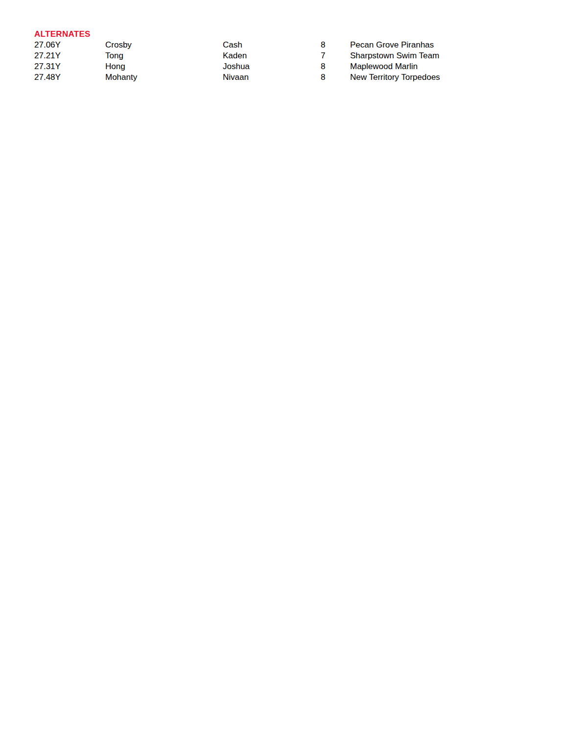ALTERNATES
| 27.06Y | Crosby | Cash | 8 | Pecan Grove Piranhas |
| 27.21Y | Tong | Kaden | 7 | Sharpstown Swim Team |
| 27.31Y | Hong | Joshua | 8 | Maplewood Marlin |
| 27.48Y | Mohanty | Nivaan | 8 | New Territory Torpedoes |